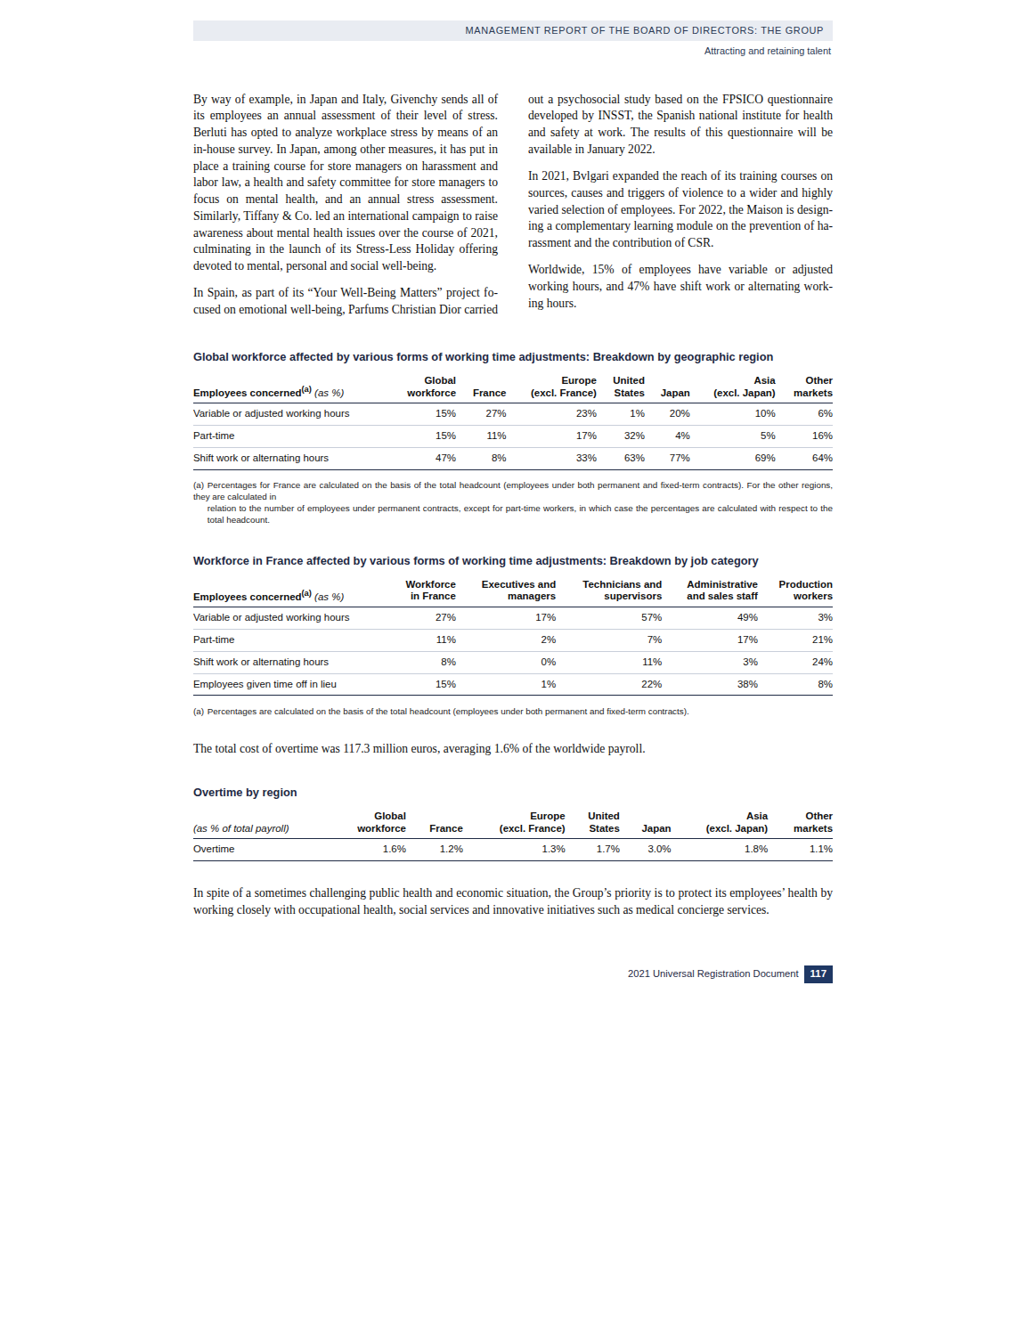Management report of the Board of Directors: the Group
Attracting and retaining talent
By way of example, in Japan and Italy, Givenchy sends all of its employees an annual assessment of their level of stress. Berluti has opted to analyze workplace stress by means of an in-house survey. In Japan, among other measures, it has put in place a training course for store managers on harassment and labor law, a health and safety committee for store managers to focus on mental health, and an annual stress assessment. Similarly, Tiffany & Co. led an international campaign to raise awareness about mental health issues over the course of 2021, culminating in the launch of its Stress-Less Holiday offering devoted to mental, personal and social well-being.
In Spain, as part of its “Your Well-Being Matters” project focused on emotional well-being, Parfums Christian Dior carried out a psychosocial study based on the FPSICO questionnaire developed by INSST, the Spanish national institute for health and safety at work. The results of this questionnaire will be available in January 2022.
In 2021, Bvlgari expanded the reach of its training courses on sources, causes and triggers of violence to a wider and highly varied selection of employees. For 2022, the Maison is designing a complementary learning module on the prevention of harassment and the contribution of CSR.
Worldwide, 15% of employees have variable or adjusted working hours, and 47% have shift work or alternating working hours.
Global workforce affected by various forms of working time adjustments: Breakdown by geographic region
| Employees concerned (a) (as %) | Global workforce | France | Europe (excl. France) | United States | Japan | Asia (excl. Japan) | Other markets |
| --- | --- | --- | --- | --- | --- | --- | --- |
| Variable or adjusted working hours | 15% | 27% | 23% | 1% | 20% | 10% | 6% |
| Part-time | 15% | 11% | 17% | 32% | 4% | 5% | 16% |
| Shift work or alternating hours | 47% | 8% | 33% | 63% | 77% | 69% | 64% |
(a) Percentages for France are calculated on the basis of the total headcount (employees under both permanent and fixed-term contracts). For the other regions, they are calculated in relation to the number of employees under permanent contracts, except for part-time workers, in which case the percentages are calculated with respect to the total headcount.
Workforce in France affected by various forms of working time adjustments: Breakdown by job category
| Employees concerned (a) (as %) | Workforce in France | Executives and managers | Technicians and supervisors | Administrative and sales staff | Production workers |
| --- | --- | --- | --- | --- | --- |
| Variable or adjusted working hours | 27% | 17% | 57% | 49% | 3% |
| Part-time | 11% | 2% | 7% | 17% | 21% |
| Shift work or alternating hours | 8% | 0% | 11% | 3% | 24% |
| Employees given time off in lieu | 15% | 1% | 22% | 38% | 8% |
(a) Percentages are calculated on the basis of the total headcount (employees under both permanent and fixed-term contracts).
The total cost of overtime was 117.3 million euros, averaging 1.6% of the worldwide payroll.
Overtime by region
| (as % of total payroll) | Global workforce | France | Europe (excl. France) | United States | Japan | Asia (excl. Japan) | Other markets |
| --- | --- | --- | --- | --- | --- | --- | --- |
| Overtime | 1.6% | 1.2% | 1.3% | 1.7% | 3.0% | 1.8% | 1.1% |
In spite of a sometimes challenging public health and economic situation, the Group’s priority is to protect its employees’ health by working closely with occupational health, social services and innovative initiatives such as medical concierge services.
2021 Universal Registration Document 117